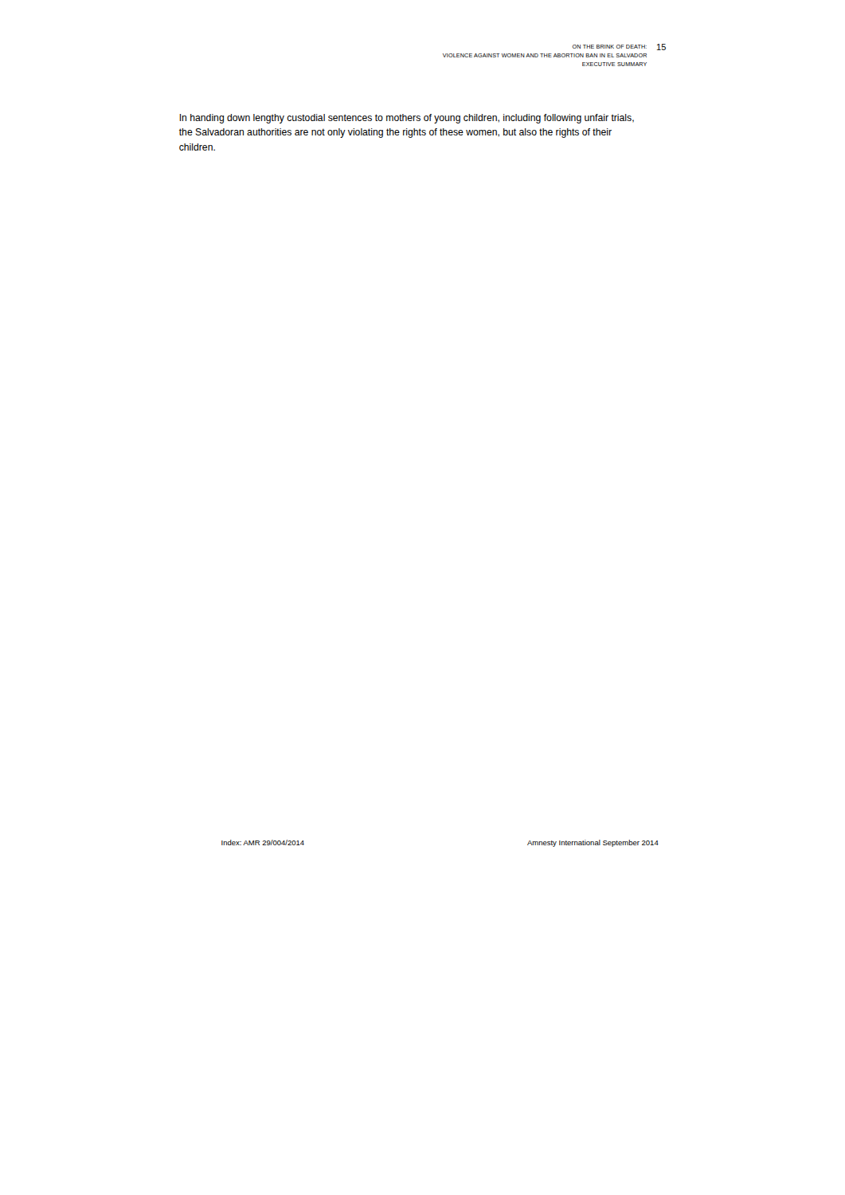On the brink of death:
Violence against women and the abortion ban in El Salvador
Executive summary
15
In handing down lengthy custodial sentences to mothers of young children, including following unfair trials, the Salvadoran authorities are not only violating the rights of these women, but also the rights of their children.
Index: AMR 29/004/2014
Amnesty International September 2014